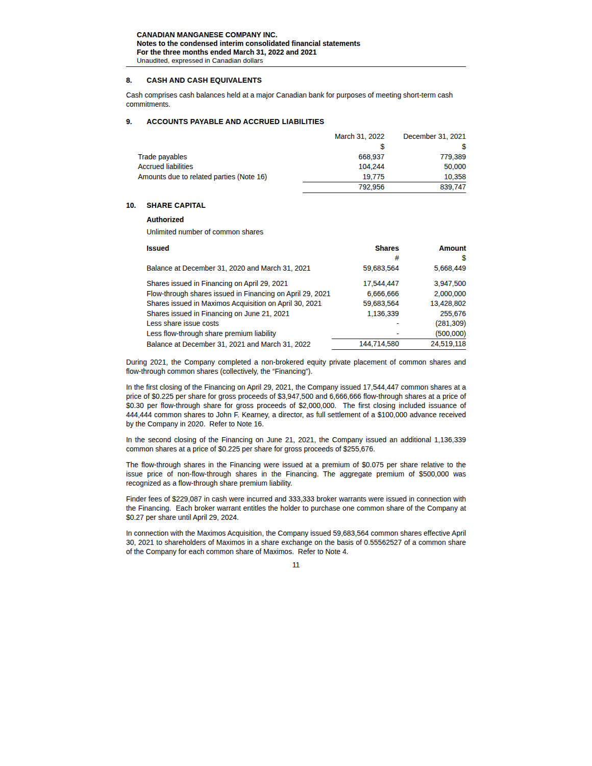CANADIAN MANGANESE COMPANY INC.
Notes to the condensed interim consolidated financial statements
For the three months ended March 31, 2022 and 2021
Unaudited, expressed in Canadian dollars
8. CASH AND CASH EQUIVALENTS
Cash comprises cash balances held at a major Canadian bank for purposes of meeting short-term cash commitments.
9. ACCOUNTS PAYABLE AND ACCRUED LIABILITIES
| | March 31, 2022 | December 31, 2021 |
| | $ | $ |
| Trade payables | 668,937 | 779,389 |
| Accrued liabilities | 104,244 | 50,000 |
| Amounts due to related parties (Note 16) | 19,775 | 10,358 |
| | 792,956 | 839,747 |
10. SHARE CAPITAL
Authorized
Unlimited number of common shares
| Issued | Shares | Amount |
| --- | --- | --- |
| | # | $ |
| Balance at December 31, 2020 and March 31, 2021 | 59,683,564 | 5,668,449 |
| Shares issued in Financing on April 29, 2021 | 17,544,447 | 3,947,500 |
| Flow-through shares issued in Financing on April 29, 2021 | 6,666,666 | 2,000,000 |
| Shares issued in Maximos Acquisition on April 30, 2021 | 59,683,564 | 13,428,802 |
| Shares issued in Financing on June 21, 2021 | 1,136,339 | 255,676 |
| Less share issue costs | - | (281,309) |
| Less flow-through share premium liability | - | (500,000) |
| Balance at December 31, 2021 and March 31, 2022 | 144,714,580 | 24,519,118 |
During 2021, the Company completed a non-brokered equity private placement of common shares and flow-through common shares (collectively, the “Financing”).
In the first closing of the Financing on April 29, 2021, the Company issued 17,544,447 common shares at a price of $0.225 per share for gross proceeds of $3,947,500 and 6,666,666 flow-through shares at a price of $0.30 per flow-through share for gross proceeds of $2,000,000. The first closing included issuance of 444,444 common shares to John F. Kearney, a director, as full settlement of a $100,000 advance received by the Company in 2020. Refer to Note 16.
In the second closing of the Financing on June 21, 2021, the Company issued an additional 1,136,339 common shares at a price of $0.225 per share for gross proceeds of $255,676.
The flow-through shares in the Financing were issued at a premium of $0.075 per share relative to the issue price of non-flow-through shares in the Financing. The aggregate premium of $500,000 was recognized as a flow-through share premium liability.
Finder fees of $229,087 in cash were incurred and 333,333 broker warrants were issued in connection with the Financing. Each broker warrant entitles the holder to purchase one common share of the Company at $0.27 per share until April 29, 2024.
In connection with the Maximos Acquisition, the Company issued 59,683,564 common shares effective April 30, 2021 to shareholders of Maximos in a share exchange on the basis of 0.55562527 of a common share of the Company for each common share of Maximos. Refer to Note 4.
11